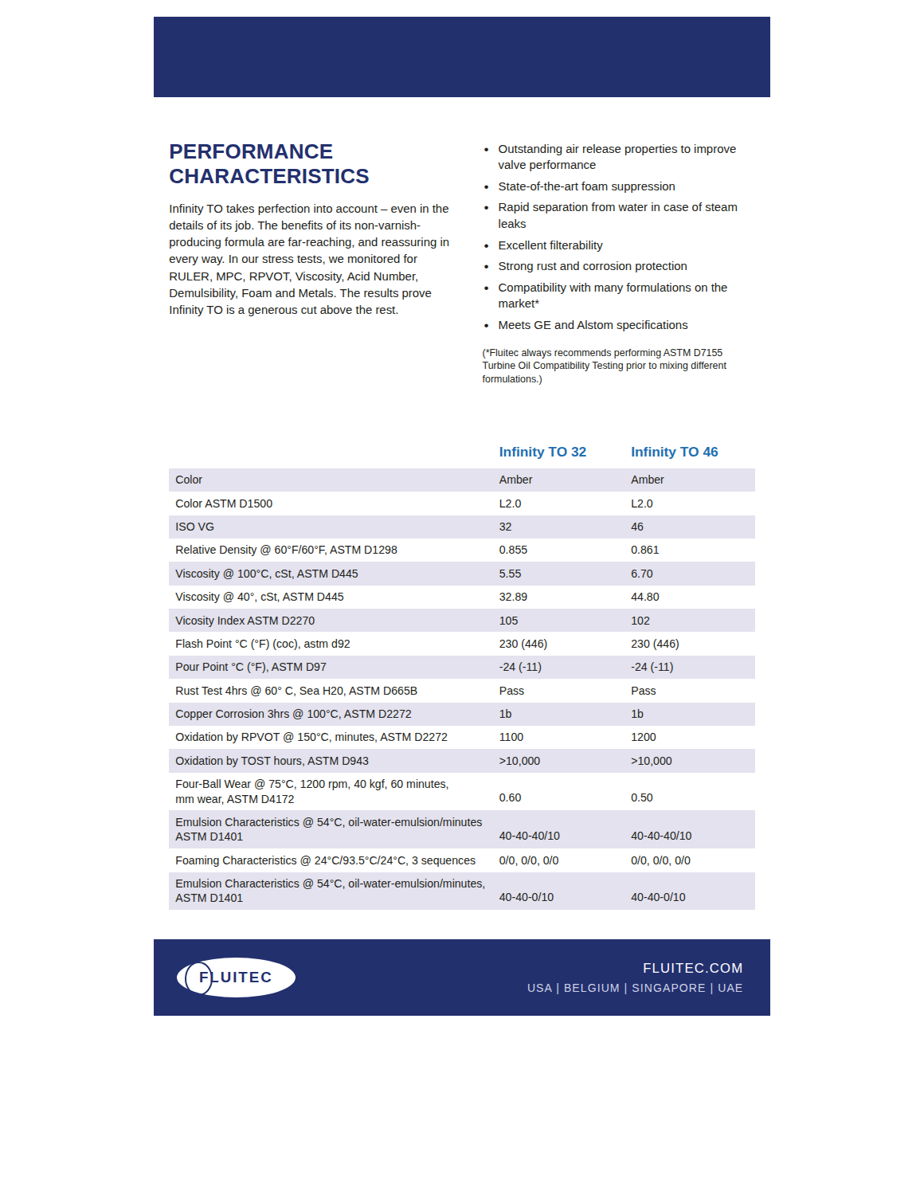PERFORMANCE CHARACTERISTICS
Infinity TO takes perfection into account – even in the details of its job. The benefits of its non-varnish-producing formula are far-reaching, and reassuring in every way. In our stress tests, we monitored for RULER, MPC, RPVOT, Viscosity, Acid Number, Demulsibility, Foam and Metals. The results prove Infinity TO is a generous cut above the rest.
Outstanding air release properties to improve valve performance
State-of-the-art foam suppression
Rapid separation from water in case of steam leaks
Excellent filterability
Strong rust and corrosion protection
Compatibility with many formulations on the market*
Meets GE and Alstom specifications
(*Fluitec always recommends performing ASTM D7155 Turbine Oil Compatibility Testing prior to mixing different formulations.)
| | Infinity TO 32 | Infinity TO 46 |
| --- | --- | --- |
| Color | Amber | Amber |
| Color ASTM D1500 | L2.0 | L2.0 |
| ISO VG | 32 | 46 |
| Relative Density @ 60°F/60°F, ASTM D1298 | 0.855 | 0.861 |
| Viscosity @ 100°C, cSt, ASTM D445 | 5.55 | 6.70 |
| Viscosity @ 40°, cSt, ASTM D445 | 32.89 | 44.80 |
| Vicosity Index ASTM D2270 | 105 | 102 |
| Flash Point °C (°F) (coc), astm d92 | 230 (446) | 230 (446) |
| Pour Point °C (°F), ASTM D97 | -24 (-11) | -24 (-11) |
| Rust Test 4hrs @ 60° C, Sea H20, ASTM D665B | Pass | Pass |
| Copper Corrosion 3hrs @ 100°C, ASTM D2272 | 1b | 1b |
| Oxidation by RPVOT @ 150°C, minutes, ASTM D2272 | 1100 | 1200 |
| Oxidation by TOST hours, ASTM D943 | >10,000 | >10,000 |
| Four-Ball Wear @ 75°C, 1200 rpm, 40 kgf, 60 minutes, mm wear, ASTM D4172 | 0.60 | 0.50 |
| Emulsion Characteristics @ 54°C, oil-water-emulsion/minutes ASTM D1401 | 40-40-40/10 | 40-40-40/10 |
| Foaming Characteristics @ 24°C/93.5°C/24°C, 3 sequences | 0/0, 0/0, 0/0 | 0/0, 0/0, 0/0 |
| Emulsion Characteristics @ 54°C, oil-water-emulsion/minutes, ASTM D1401 | 40-40-0/10 | 40-40-0/10 |
FLUITEC
FLUITEC.COM
USA | BELGIUM | SINGAPORE | UAE